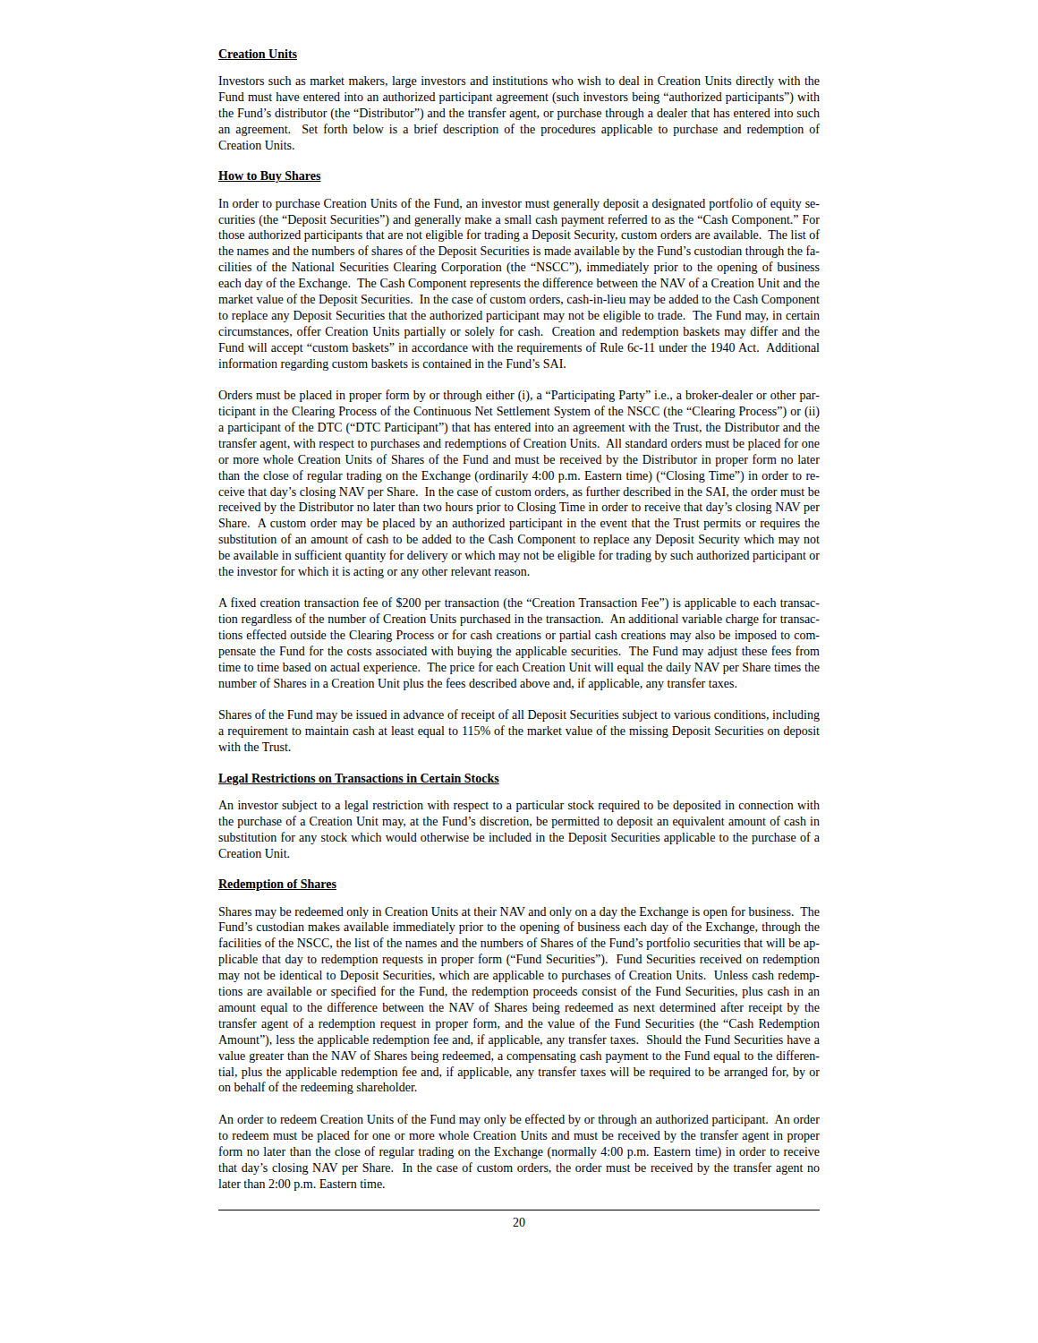Creation Units
Investors such as market makers, large investors and institutions who wish to deal in Creation Units directly with the Fund must have entered into an authorized participant agreement (such investors being “authorized participants”) with the Fund’s distributor (the “Distributor”) and the transfer agent, or purchase through a dealer that has entered into such an agreement. Set forth below is a brief description of the procedures applicable to purchase and redemption of Creation Units.
How to Buy Shares
In order to purchase Creation Units of the Fund, an investor must generally deposit a designated portfolio of equity securities (the “Deposit Securities”) and generally make a small cash payment referred to as the “Cash Component.” For those authorized participants that are not eligible for trading a Deposit Security, custom orders are available. The list of the names and the numbers of shares of the Deposit Securities is made available by the Fund’s custodian through the facilities of the National Securities Clearing Corporation (the “NSCC”), immediately prior to the opening of business each day of the Exchange. The Cash Component represents the difference between the NAV of a Creation Unit and the market value of the Deposit Securities. In the case of custom orders, cash-in-lieu may be added to the Cash Component to replace any Deposit Securities that the authorized participant may not be eligible to trade. The Fund may, in certain circumstances, offer Creation Units partially or solely for cash. Creation and redemption baskets may differ and the Fund will accept “custom baskets” in accordance with the requirements of Rule 6c-11 under the 1940 Act. Additional information regarding custom baskets is contained in the Fund’s SAI.
Orders must be placed in proper form by or through either (i), a “Participating Party” i.e., a broker-dealer or other participant in the Clearing Process of the Continuous Net Settlement System of the NSCC (the “Clearing Process”) or (ii) a participant of the DTC (“DTC Participant”) that has entered into an agreement with the Trust, the Distributor and the transfer agent, with respect to purchases and redemptions of Creation Units. All standard orders must be placed for one or more whole Creation Units of Shares of the Fund and must be received by the Distributor in proper form no later than the close of regular trading on the Exchange (ordinarily 4:00 p.m. Eastern time) (“Closing Time”) in order to receive that day’s closing NAV per Share. In the case of custom orders, as further described in the SAI, the order must be received by the Distributor no later than two hours prior to Closing Time in order to receive that day’s closing NAV per Share. A custom order may be placed by an authorized participant in the event that the Trust permits or requires the substitution of an amount of cash to be added to the Cash Component to replace any Deposit Security which may not be available in sufficient quantity for delivery or which may not be eligible for trading by such authorized participant or the investor for which it is acting or any other relevant reason.
A fixed creation transaction fee of $200 per transaction (the “Creation Transaction Fee”) is applicable to each transaction regardless of the number of Creation Units purchased in the transaction. An additional variable charge for transactions effected outside the Clearing Process or for cash creations or partial cash creations may also be imposed to compensate the Fund for the costs associated with buying the applicable securities. The Fund may adjust these fees from time to time based on actual experience. The price for each Creation Unit will equal the daily NAV per Share times the number of Shares in a Creation Unit plus the fees described above and, if applicable, any transfer taxes.
Shares of the Fund may be issued in advance of receipt of all Deposit Securities subject to various conditions, including a requirement to maintain cash at least equal to 115% of the market value of the missing Deposit Securities on deposit with the Trust.
Legal Restrictions on Transactions in Certain Stocks
An investor subject to a legal restriction with respect to a particular stock required to be deposited in connection with the purchase of a Creation Unit may, at the Fund’s discretion, be permitted to deposit an equivalent amount of cash in substitution for any stock which would otherwise be included in the Deposit Securities applicable to the purchase of a Creation Unit.
Redemption of Shares
Shares may be redeemed only in Creation Units at their NAV and only on a day the Exchange is open for business. The Fund’s custodian makes available immediately prior to the opening of business each day of the Exchange, through the facilities of the NSCC, the list of the names and the numbers of Shares of the Fund’s portfolio securities that will be applicable that day to redemption requests in proper form (“Fund Securities”). Fund Securities received on redemption may not be identical to Deposit Securities, which are applicable to purchases of Creation Units. Unless cash redemptions are available or specified for the Fund, the redemption proceeds consist of the Fund Securities, plus cash in an amount equal to the difference between the NAV of Shares being redeemed as next determined after receipt by the transfer agent of a redemption request in proper form, and the value of the Fund Securities (the “Cash Redemption Amount”), less the applicable redemption fee and, if applicable, any transfer taxes. Should the Fund Securities have a value greater than the NAV of Shares being redeemed, a compensating cash payment to the Fund equal to the differential, plus the applicable redemption fee and, if applicable, any transfer taxes will be required to be arranged for, by or on behalf of the redeeming shareholder.
An order to redeem Creation Units of the Fund may only be effected by or through an authorized participant. An order to redeem must be placed for one or more whole Creation Units and must be received by the transfer agent in proper form no later than the close of regular trading on the Exchange (normally 4:00 p.m. Eastern time) in order to receive that day’s closing NAV per Share. In the case of custom orders, the order must be received by the transfer agent no later than 2:00 p.m. Eastern time.
20